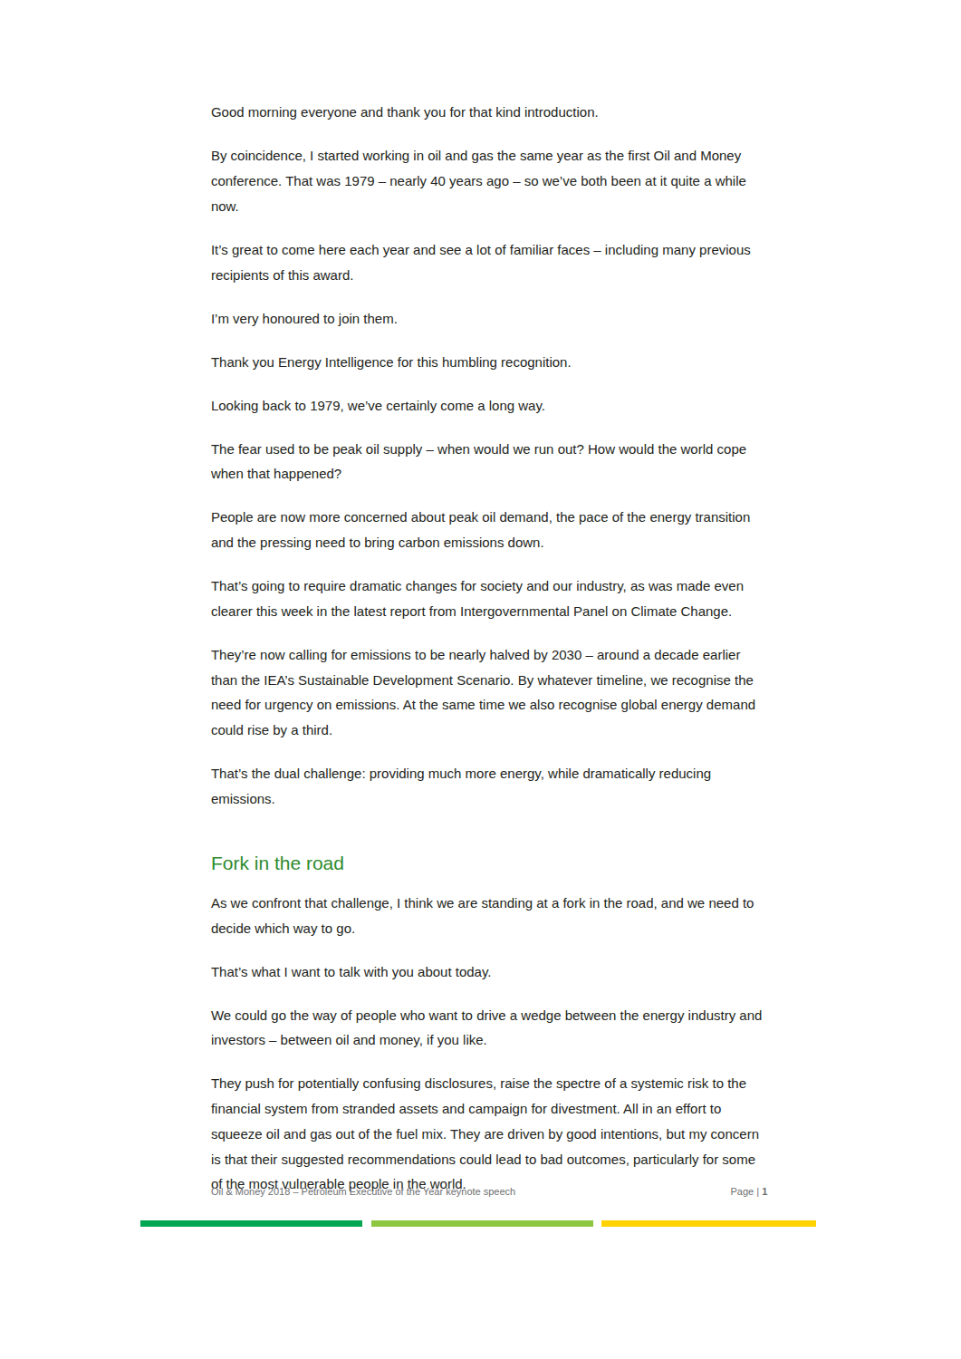Good morning everyone and thank you for that kind introduction.
By coincidence, I started working in oil and gas the same year as the first Oil and Money conference. That was 1979 – nearly 40 years ago – so we’ve both been at it quite a while now.
It’s great to come here each year and see a lot of familiar faces – including many previous recipients of this award.
I’m very honoured to join them.
Thank you Energy Intelligence for this humbling recognition.
Looking back to 1979, we’ve certainly come a long way.
The fear used to be peak oil supply – when would we run out? How would the world cope when that happened?
People are now more concerned about peak oil demand, the pace of the energy transition and the pressing need to bring carbon emissions down.
That’s going to require dramatic changes for society and our industry, as was made even clearer this week in the latest report from Intergovernmental Panel on Climate Change.
They’re now calling for emissions to be nearly halved by 2030 – around a decade earlier than the IEA’s Sustainable Development Scenario. By whatever timeline, we recognise the need for urgency on emissions. At the same time we also recognise global energy demand could rise by a third.
That’s the dual challenge: providing much more energy, while dramatically reducing emissions.
Fork in the road
As we confront that challenge, I think we are standing at a fork in the road, and we need to decide which way to go.
That’s what I want to talk with you about today.
We could go the way of people who want to drive a wedge between the energy industry and investors – between oil and money, if you like.
They push for potentially confusing disclosures, raise the spectre of a systemic risk to the financial system from stranded assets and campaign for divestment. All in an effort to squeeze oil and gas out of the fuel mix. They are driven by good intentions, but my concern is that their suggested recommendations could lead to bad outcomes, particularly for some of the most vulnerable people in the world.
Oil & Money 2018 – Petroleum Executive of the Year keynote speech
Page | 1